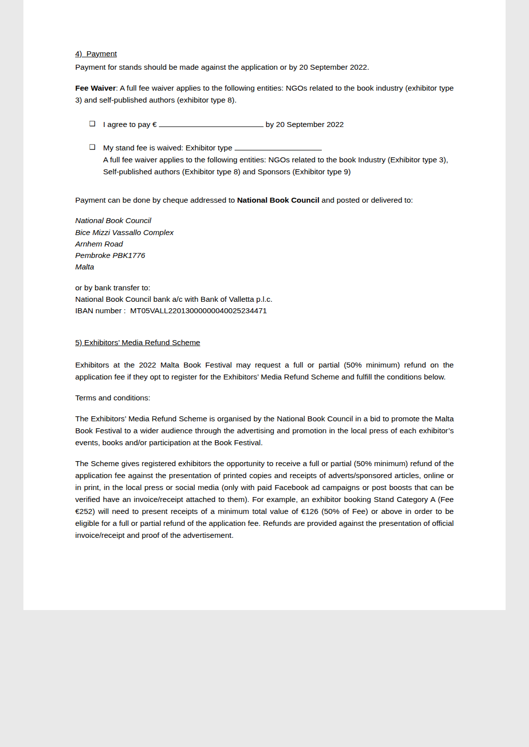4) Payment
Payment for stands should be made against the application or by 20 September 2022.
Fee Waiver: A full fee waiver applies to the following entities: NGOs related to the book industry (exhibitor type 3) and self-published authors (exhibitor type 8).
I agree to pay € by 20 September 2022
My stand fee is waived: Exhibitor type
A full fee waiver applies to the following entities: NGOs related to the book Industry (Exhibitor type 3), Self-published authors (Exhibitor type 8) and Sponsors (Exhibitor type 9)
Payment can be done by cheque addressed to National Book Council and posted or delivered to:
National Book Council
Bice Mizzi Vassallo Complex
Arnhem Road
Pembroke PBK1776
Malta
or by bank transfer to:
National Book Council bank a/c with Bank of Valletta p.l.c.
IBAN number : MT05VALL22013000000040025234471
5) Exhibitors’ Media Refund Scheme
Exhibitors at the 2022 Malta Book Festival may request a full or partial (50% minimum) refund on the application fee if they opt to register for the Exhibitors’ Media Refund Scheme and fulfill the conditions below.
Terms and conditions:
The Exhibitors’ Media Refund Scheme is organised by the National Book Council in a bid to promote the Malta Book Festival to a wider audience through the advertising and promotion in the local press of each exhibitor’s events, books and/or participation at the Book Festival.
The Scheme gives registered exhibitors the opportunity to receive a full or partial (50% minimum) refund of the application fee against the presentation of printed copies and receipts of adverts/sponsored articles, online or in print, in the local press or social media (only with paid Facebook ad campaigns or post boosts that can be verified have an invoice/receipt attached to them). For example, an exhibitor booking Stand Category A (Fee €252) will need to present receipts of a minimum total value of €126 (50% of Fee) or above in order to be eligible for a full or partial refund of the application fee. Refunds are provided against the presentation of official invoice/receipt and proof of the advertisement.